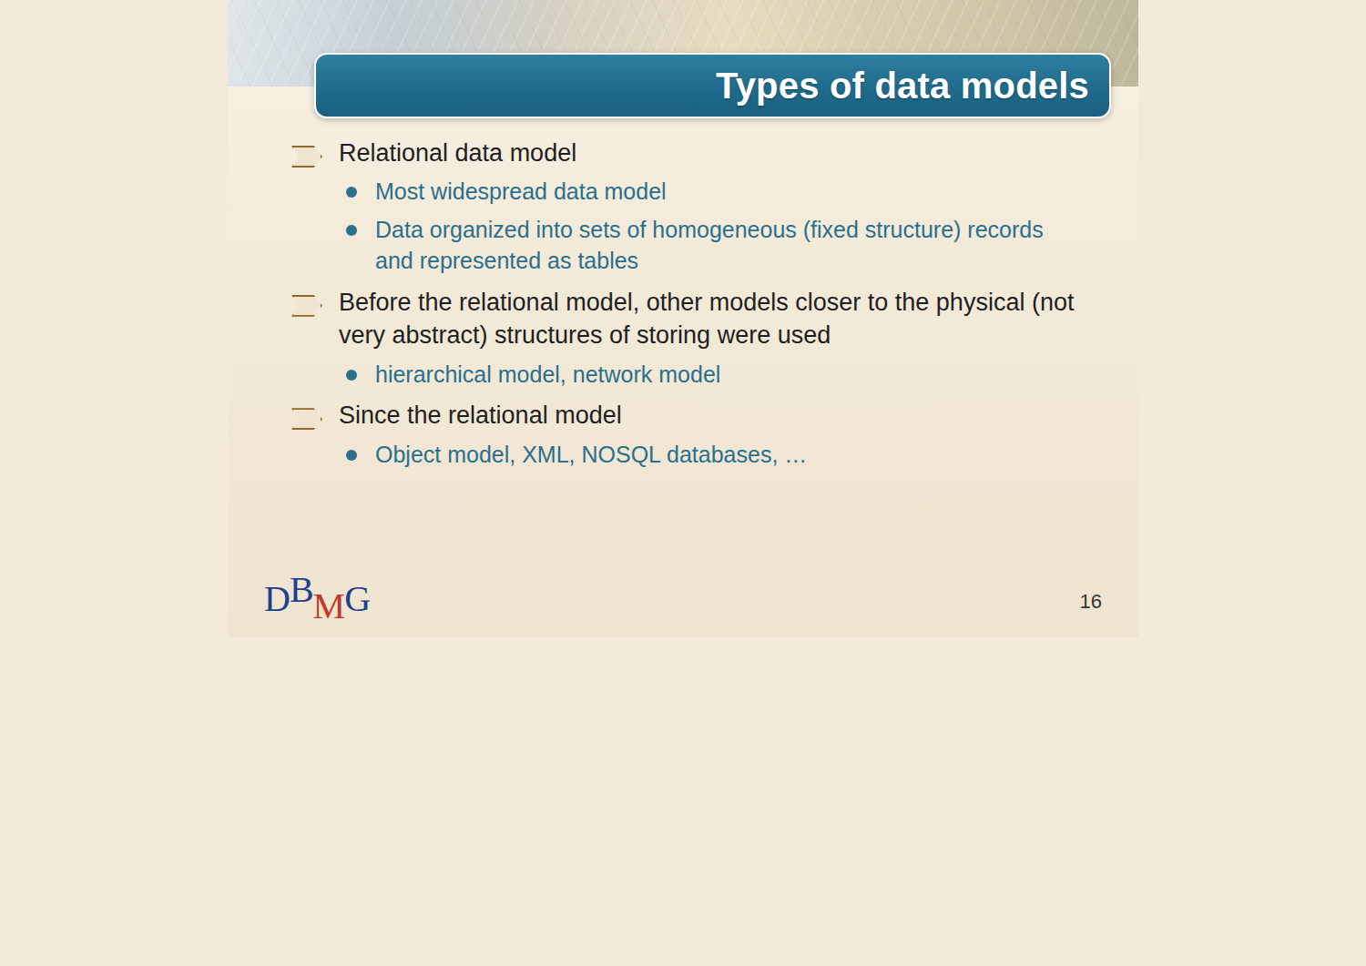Types of data models
Relational data model
Most widespread data model
Data organized into sets of homogeneous (fixed structure) records and represented as tables
Before the relational model, other models closer to the physical (not very abstract) structures of storing were used
hierarchical model, network model
Since the relational model
Object model, XML, NOSQL databases, …
DBMG
16